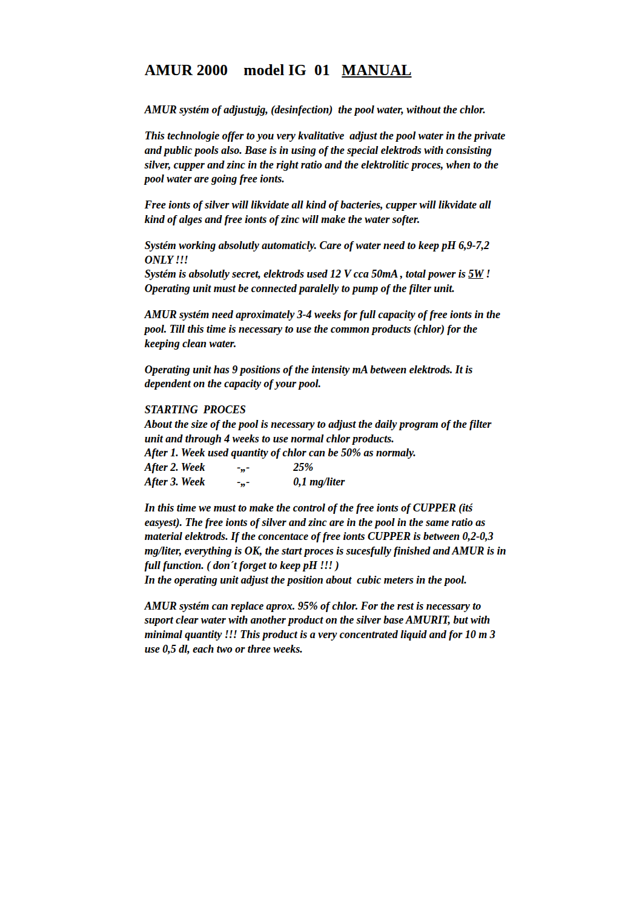AMUR 2000 model IG 01 MANUAL
AMUR systém of adjustujg, (desinfection) the pool water, without the chlor.
This technologie offer to you very kvalitative adjust the pool water in the private and public pools also. Base is in using of the special elektrods with consisting silver, cupper and zinc in the right ratio and the elektrolitic proces, when to the pool water are going free ionts.
Free ionts of silver will likvidate all kind of bacteries, cupper will likvidate all kind of alges and free ionts of zinc will make the water softer.
Systém working absolutly automaticly. Care of water need to keep pH 6,9-7,2 ONLY !!!
Systém is absolutly secret, elektrods used 12 V cca 50mA , total power is 5W !
Operating unit must be connected paralelly to pump of the filter unit.
AMUR systém need aproximately 3-4 weeks for full capacity of free ionts in the pool. Till this time is necessary to use the common products (chlor) for the keeping clean water.
Operating unit has 9 positions of the intensity mA between elektrods. It is dependent on the capacity of your pool.
STARTING PROCES
About the size of the pool is necessary to adjust the daily program of the filter unit and through 4 weeks to use normal chlor products.
After 1. Week used quantity of chlor can be 50% as normaly.
| After 2. Week | -„- | 25% |
| After 3. Week | -„- | 0,1 mg/liter |
In this time we must to make the control of the free ionts of CUPPER (itś easyest). The free ionts of silver and zinc are in the pool in the same ratio as material elektrods. If the concentace of free ionts CUPPER is between 0,2-0,3 mg/liter, everything is OK, the start proces is sucesfully finished and AMUR is in full function. ( don´t forget to keep pH !!! )
In the operating unit adjust the position about cubic meters in the pool.
AMUR systém can replace aprox. 95% of chlor. For the rest is necessary to suport clear water with another product on the silver base AMURIT, but with minimal quantity !!! This product is a very concentrated liquid and for 10 m 3 use 0,5 dl, each two or three weeks.